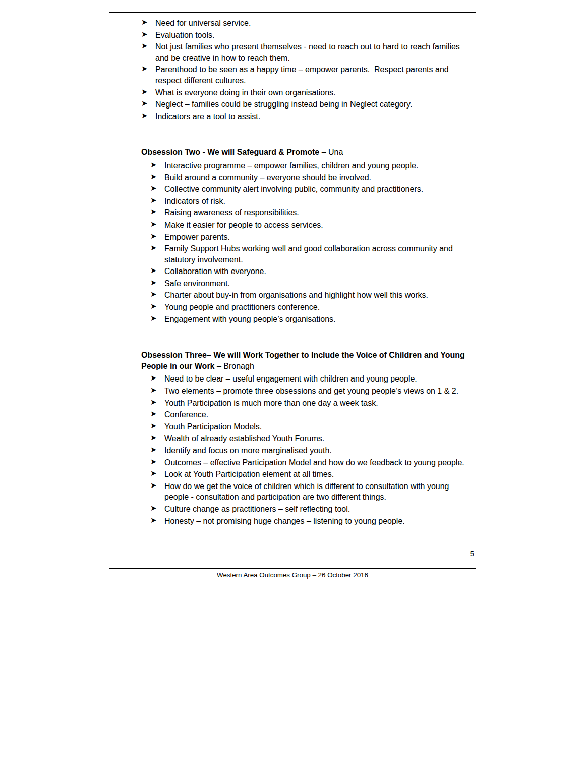Need for universal service.
Evaluation tools.
Not just families who present themselves - need to reach out to hard to reach families and be creative in how to reach them.
Parenthood to be seen as a happy time – empower parents. Respect parents and respect different cultures.
What is everyone doing in their own organisations.
Neglect – families could be struggling instead being in Neglect category.
Indicators are a tool to assist.
Obsession Two - We will Safeguard & Promote – Una
Interactive programme – empower families, children and young people.
Build around a community – everyone should be involved.
Collective community alert involving public, community and practitioners.
Indicators of risk.
Raising awareness of responsibilities.
Make it easier for people to access services.
Empower parents.
Family Support Hubs working well and good collaboration across community and statutory involvement.
Collaboration with everyone.
Safe environment.
Charter about buy-in from organisations and highlight how well this works.
Young people and practitioners conference.
Engagement with young people’s organisations.
Obsession Three– We will Work Together to Include the Voice of Children and Young People in our Work – Bronagh
Need to be clear – useful engagement with children and young people.
Two elements – promote three obsessions and get young people’s views on 1 & 2.
Youth Participation is much more than one day a week task.
Conference.
Youth Participation Models.
Wealth of already established Youth Forums.
Identify and focus on more marginalised youth.
Outcomes – effective Participation Model and how do we feedback to young people.
Look at Youth Participation element at all times.
How do we get the voice of children which is different to consultation with young people - consultation and participation are two different things.
Culture change as practitioners – self reflecting tool.
Honesty – not promising huge changes – listening to young people.
5
Western Area Outcomes Group – 26 October 2016